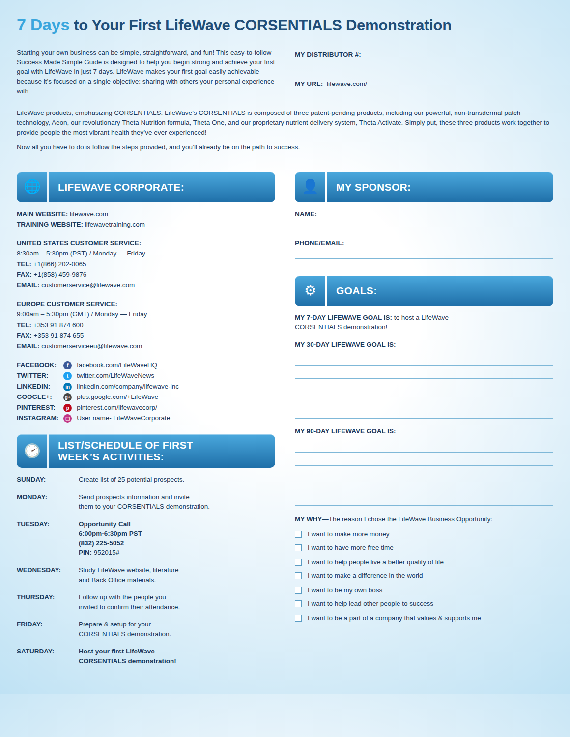7 Days to Your First LifeWave CORSENTIALS Demonstration
Starting your own business can be simple, straightforward, and fun! This easy-to-follow Success Made Simple Guide is designed to help you begin strong and achieve your first goal with LifeWave in just 7 days. LifeWave makes your first goal easily achievable because it’s focused on a single objective: sharing with others your personal experience with
MY DISTRIBUTOR #:
MY URL: lifewave.com/
LifeWave products, emphasizing CORSENTIALS. LifeWave’s CORSENTIALS is composed of three patent-pending products, including our powerful, non-transdermal patch technology, Aeon, our revolutionary Theta Nutrition formula, Theta One, and our proprietary nutrient delivery system, Theta Activate. Simply put, these three products work together to provide people the most vibrant health they’ve ever experienced!
Now all you have to do is follow the steps provided, and you’ll already be on the path to success.
🌐
LIFEWAVE CORPORATE:
MAIN WEBSITE: lifewave.com
TRAINING WEBSITE: lifewavetraining.com
UNITED STATES CUSTOMER SERVICE:
8:30am – 5:30pm (PST) / Monday — Friday
TEL: +1(866) 202-0065
FAX: +1(858) 459-9876
EMAIL: customerservice@lifewave.com
EUROPE CUSTOMER SERVICE:
9:00am – 5:30pm (GMT) / Monday — Friday
TEL: +353 91 874 600
FAX: +353 91 874 655
EMAIL: customerserviceeu@lifewave.com
| FACEBOOK: | f | facebook.com/LifeWaveHQ |
| TWITTER: | t | twitter.com/LifeWaveNews |
| LINKEDIN: | in | linkedin.com/company/lifewave-inc |
| GOOGLE+: | g+ | plus.google.com/+LifeWave |
| PINTEREST: | p | pinterest.com/lifewavecorp/ |
| INSTAGRAM: | ▢ | User name- LifeWaveCorporate |
🕑
LIST/SCHEDULE OF FIRST
WEEK’S ACTIVITIES:
| SUNDAY: | Create list of 25 potential prospects. |
| MONDAY: | Send prospects information and invite them to your CORSENTIALS demonstration. |
| TUESDAY: | Opportunity Call 6:00pm-6:30pm PST (832) 225-5052 PIN: 952015# |
| WEDNESDAY: | Study LifeWave website, literature and Back Office materials. |
| THURSDAY: | Follow up with the people you invited to confirm their attendance. |
| FRIDAY: | Prepare & setup for your CORSENTIALS demonstration. |
| SATURDAY: | Host your first LifeWave CORSENTIALS demonstration! |
👤
MY SPONSOR:
NAME:
PHONE/EMAIL:
⚙
GOALS:
MY 7-DAY LIFEWAVE GOAL IS: to host a LifeWave
CORSENTIALS demonstration!
MY 30-DAY LIFEWAVE GOAL IS:
MY 90-DAY LIFEWAVE GOAL IS:
MY WHY—The reason I chose the LifeWave Business Opportunity:
I want to make more money
I want to have more free time
I want to help people live a better quality of life
I want to make a difference in the world
I want to be my own boss
I want to help lead other people to success
I want to be a part of a company that values & supports me